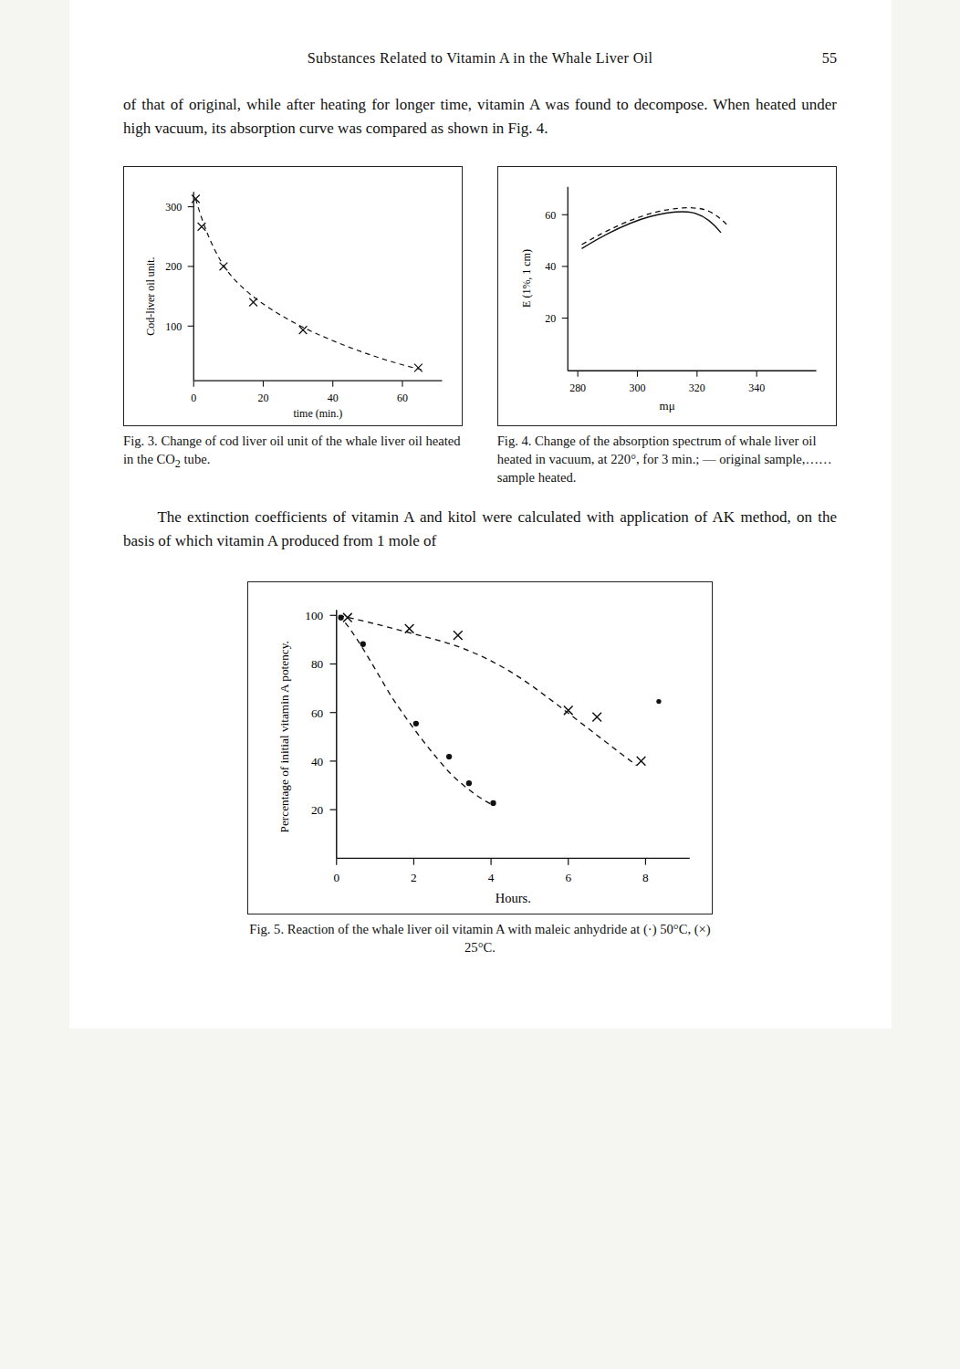Substances Related to Vitamin A in the Whale Liver Oil 55
of that of original, while after heating for longer time, vitamin A was found to decompose. When heated under high vacuum, its absorption curve was compared as shown in Fig. 4.
300 200 100 0 20 40 60 Cod-liver oil unit. time (min.)
Fig. 3. Change of cod liver oil unit of the whale liver oil heated in the CO2 tube.
60 40 20 280 300 320 340 E (1%, 1 cm) mμ
Fig. 4. Change of the absorption spectrum of whale liver oil heated in vacuum, at 220°, for 3 min.; — original sample,…… sample heated.
The extinction coefficients of vitamin A and kitol were calculated with application of AK method, on the basis of which vitamin A produced from 1 mole of
100 80 60 40 20 0 2 4 6 8 Percentage of initial vitamin A potency. Hours.
Fig. 5. Reaction of the whale liver oil vitamin A with maleic anhydride at (·) 50°C, (×) 25°C.